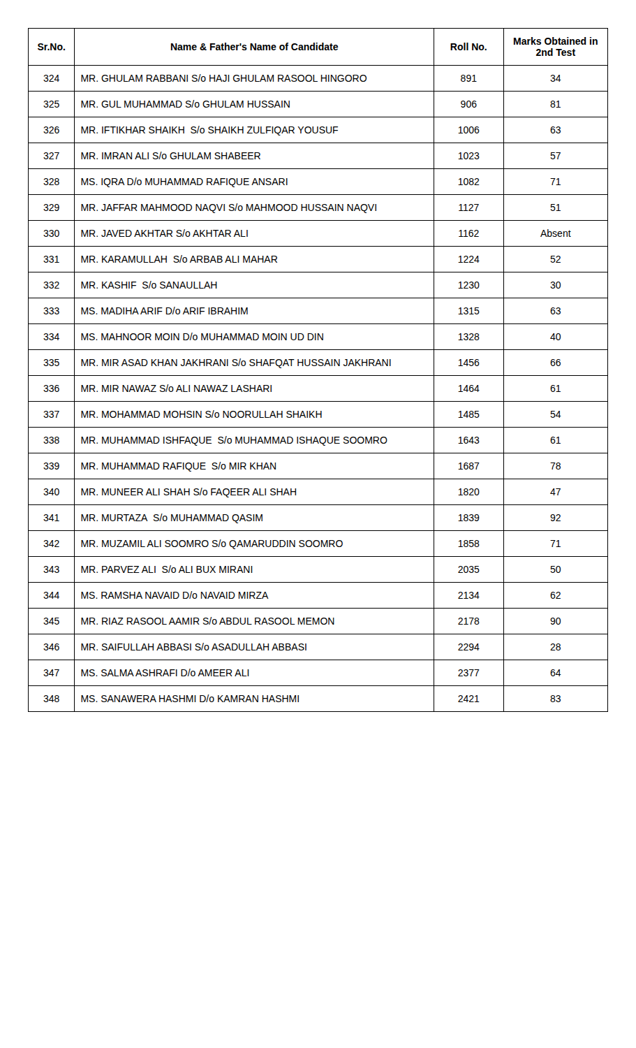| Sr.No. | Name & Father's Name of Candidate | Roll No. | Marks Obtained in 2nd Test |
| --- | --- | --- | --- |
| 324 | MR. GHULAM RABBANI S/o HAJI GHULAM RASOOL HINGORO | 891 | 34 |
| 325 | MR. GUL MUHAMMAD S/o GHULAM HUSSAIN | 906 | 81 |
| 326 | MR. IFTIKHAR SHAIKH S/o SHAIKH ZULFIQAR YOUSUF | 1006 | 63 |
| 327 | MR. IMRAN ALI S/o GHULAM SHABEER | 1023 | 57 |
| 328 | MS. IQRA D/o MUHAMMAD RAFIQUE ANSARI | 1082 | 71 |
| 329 | MR. JAFFAR MAHMOOD NAQVI S/o MAHMOOD HUSSAIN NAQVI | 1127 | 51 |
| 330 | MR. JAVED AKHTAR S/o AKHTAR ALI | 1162 | Absent |
| 331 | MR. KARAMULLAH S/o ARBAB ALI MAHAR | 1224 | 52 |
| 332 | MR. KASHIF S/o SANAULLAH | 1230 | 30 |
| 333 | MS. MADIHA ARIF D/o ARIF IBRAHIM | 1315 | 63 |
| 334 | MS. MAHNOOR MOIN D/o MUHAMMAD MOIN UD DIN | 1328 | 40 |
| 335 | MR. MIR ASAD KHAN JAKHRANI S/o SHAFQAT HUSSAIN JAKHRANI | 1456 | 66 |
| 336 | MR. MIR NAWAZ S/o ALI NAWAZ LASHARI | 1464 | 61 |
| 337 | MR. MOHAMMAD MOHSIN S/o NOORULLAH SHAIKH | 1485 | 54 |
| 338 | MR. MUHAMMAD ISHFAQUE S/o MUHAMMAD ISHAQUE SOOMRO | 1643 | 61 |
| 339 | MR. MUHAMMAD RAFIQUE S/o MIR KHAN | 1687 | 78 |
| 340 | MR. MUNEER ALI SHAH S/o FAQEER ALI SHAH | 1820 | 47 |
| 341 | MR. MURTAZA S/o MUHAMMAD QASIM | 1839 | 92 |
| 342 | MR. MUZAMIL ALI SOOMRO S/o QAMARUDDIN SOOMRO | 1858 | 71 |
| 343 | MR. PARVEZ ALI S/o ALI BUX MIRANI | 2035 | 50 |
| 344 | MS. RAMSHA NAVAID D/o NAVAID MIRZA | 2134 | 62 |
| 345 | MR. RIAZ RASOOL AAMIR S/o ABDUL RASOOL MEMON | 2178 | 90 |
| 346 | MR. SAIFULLAH ABBASI S/o ASADULLAH ABBASI | 2294 | 28 |
| 347 | MS. SALMA ASHRAFI D/o AMEER ALI | 2377 | 64 |
| 348 | MS. SANAWERA HASHMI D/o KAMRAN HASHMI | 2421 | 83 |